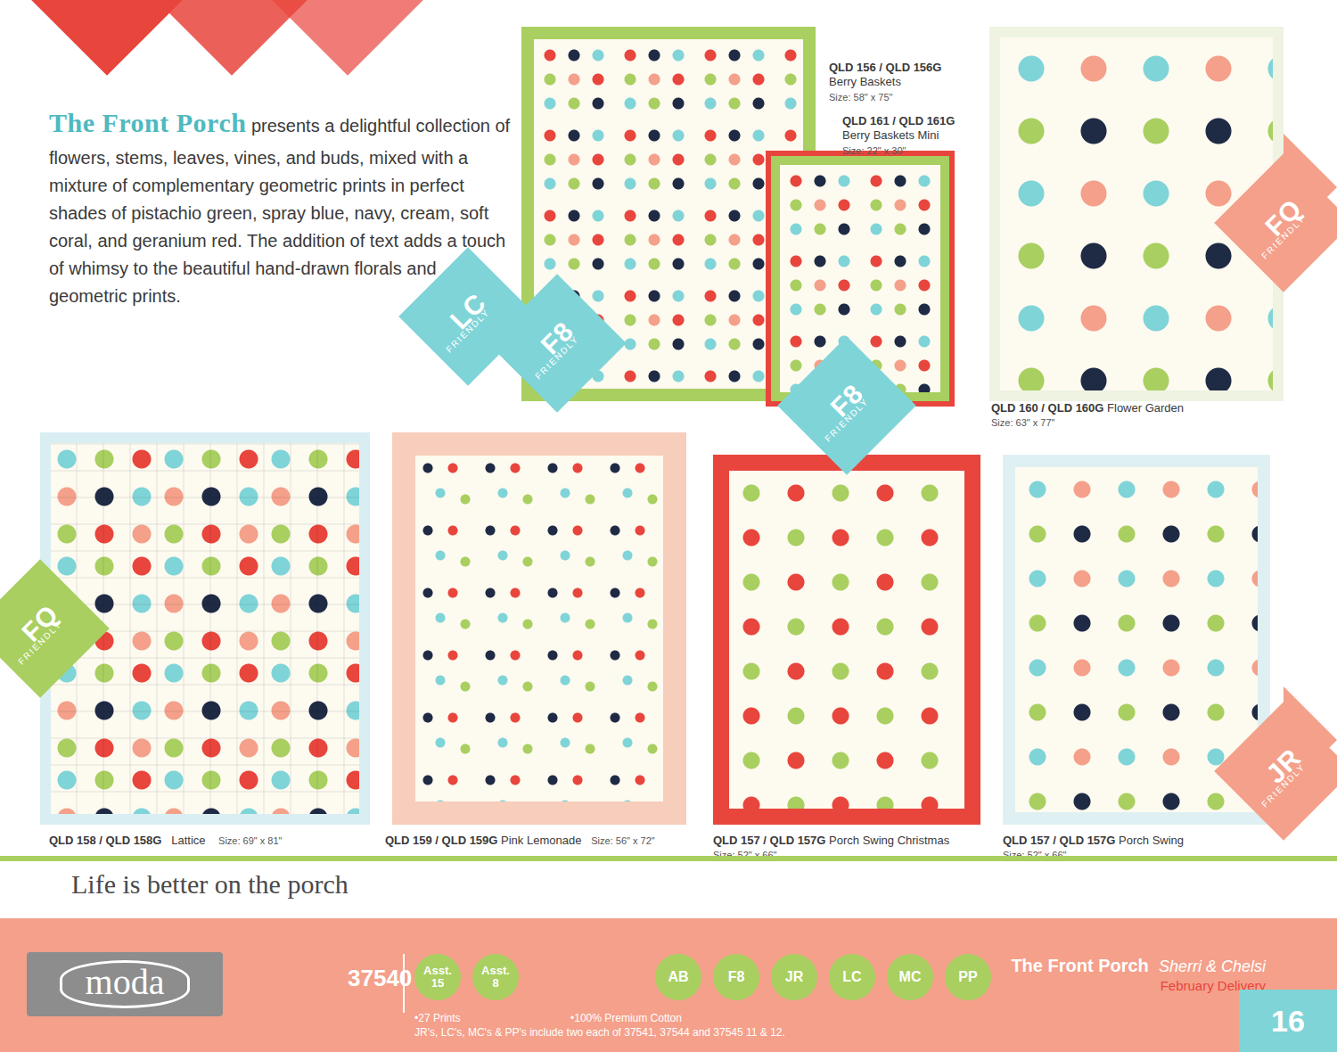The Front Porch presents a delightful collection of flowers, stems, leaves, vines, and buds, mixed with a mixture of complementary geometric prints in perfect shades of pistachio green, spray blue, navy, cream, soft coral, and geranium red. The addition of text adds a touch of whimsy to the beautiful hand-drawn florals and geometric prints.
LC FRIENDLY
F8 FRIENDLY
F8 FRIENDLY
FQ FRIENDLY
FQ FRIENDLY
JR FRIENDLY
QLD 156 / QLD 156G
Berry Baskets
Size: 58" x 75"
QLD 161 / QLD 161G
Berry Baskets Mini
Size: 22" x 30"
QLD 160 / QLD 160G Flower Garden
Size: 63" x 77"
QLD 158 / QLD 158G Lattice Size: 69" x 81"
QLD 159 / QLD 159G Pink Lemonade Size: 56" x 72"
QLD 157 / QLD 157G Porch Swing Christmas
Size: 52" x 66"
QLD 157 / QLD 157G Porch Swing
Size: 52" x 66"
Life is better on the porch
moda
37540
Asst. 15
Asst. 8
AB
F8
JR
LC
MC
PP
•27 Prints JR's, LC's, MC's & PP's include two each of 37541, 37544 and 37545 11 & 12.
•100% Premium Cotton
The Front Porch Sherri & Chelsi
February Delivery
16